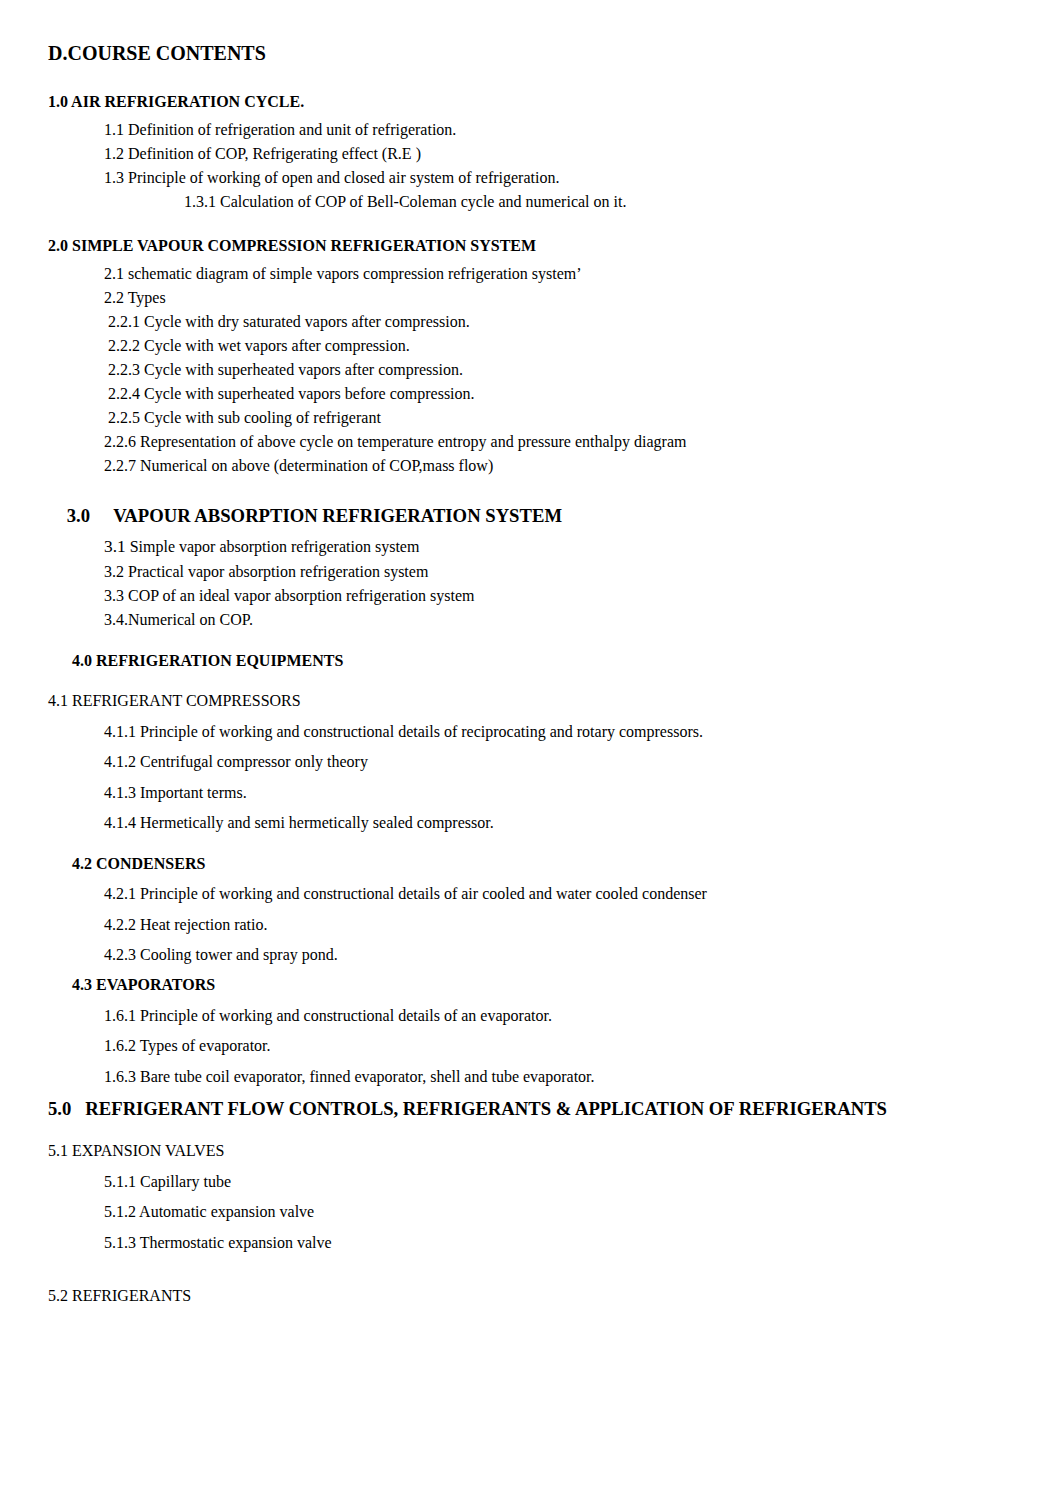D.COURSE CONTENTS
1.0 AIR REFRIGERATION CYCLE.
1.1 Definition of refrigeration and unit of refrigeration.
1.2 Definition of COP, Refrigerating effect (R.E )
1.3 Principle of working of open and closed air system of refrigeration.
1.3.1 Calculation of COP of Bell-Coleman cycle and numerical on it.
2.0 SIMPLE VAPOUR COMPRESSION REFRIGERATION SYSTEM
2.1 schematic diagram of simple vapors compression refrigeration system’
2.2 Types
2.2.1 Cycle with dry saturated vapors after compression.
2.2.2 Cycle with wet vapors after compression.
2.2.3 Cycle with superheated vapors after compression.
2.2.4 Cycle with superheated vapors before compression.
2.2.5 Cycle with sub cooling of refrigerant
2.2.6 Representation of above cycle on temperature entropy and pressure enthalpy diagram
2.2.7 Numerical on above (determination of COP,mass flow)
3.0 VAPOUR ABSORPTION REFRIGERATION SYSTEM
3.1 Simple vapor absorption refrigeration system
3.2 Practical vapor absorption refrigeration system
3.3 COP of an ideal vapor absorption refrigeration system
3.4.Numerical on COP.
4.0 REFRIGERATION EQUIPMENTS
4.1 REFRIGERANT COMPRESSORS
4.1.1 Principle of working and constructional details of reciprocating and rotary compressors.
4.1.2 Centrifugal compressor only theory
4.1.3 Important terms.
4.1.4 Hermetically and semi hermetically sealed compressor.
4.2 CONDENSERS
4.2.1 Principle of working and constructional details of air cooled and water cooled condenser
4.2.2 Heat rejection ratio.
4.2.3 Cooling tower and spray pond.
4.3 EVAPORATORS
1.6.1 Principle of working and constructional details of an evaporator.
1.6.2 Types of evaporator.
1.6.3 Bare tube coil evaporator, finned evaporator, shell and tube evaporator.
5.0 REFRIGERANT FLOW CONTROLS, REFRIGERANTS & APPLICATION OF REFRIGERANTS
5.1 EXPANSION VALVES
5.1.1 Capillary tube
5.1.2 Automatic expansion valve
5.1.3 Thermostatic expansion valve
5.2 REFRIGERANTS